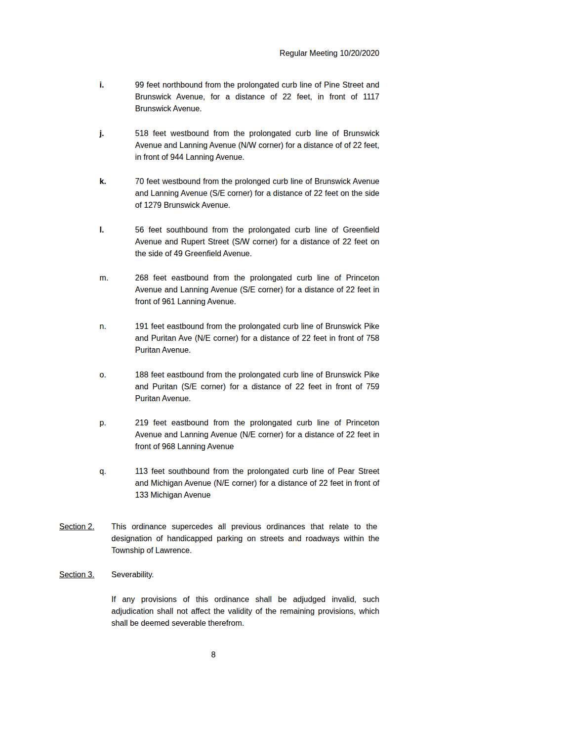Regular Meeting 10/20/2020
i.
99 feet northbound from the prolongated curb line of Pine Street and Brunswick Avenue, for a distance of 22 feet, in front of 1117 Brunswick Avenue.
j.
518 feet westbound from the prolongated curb line of Brunswick Avenue and Lanning Avenue (N/W corner) for a distance of of 22 feet, in front of 944 Lanning Avenue.
k.
70 feet westbound from the prolonged curb line of Brunswick Avenue and Lanning Avenue (S/E corner) for a distance of 22 feet on the side of 1279 Brunswick Avenue.
l.
56 feet southbound from the prolongated curb line of Greenfield Avenue and Rupert Street (S/W corner) for a distance of 22 feet on the side of 49 Greenfield Avenue.
m.
268 feet eastbound from the prolongated curb line of Princeton Avenue and Lanning Avenue (S/E corner) for a distance of 22 feet in front of 961 Lanning Avenue.
n.
191 feet eastbound from the prolongated curb line of Brunswick Pike and Puritan Ave (N/E corner) for a distance of 22 feet in front of 758 Puritan Avenue.
o.
188 feet eastbound from the prolongated curb line of Brunswick Pike and Puritan (S/E corner) for a distance of 22 feet in front of 759 Puritan Avenue.
p.
219 feet eastbound from the prolongated curb line of Princeton Avenue and Lanning Avenue (N/E corner) for a distance of 22 feet in front of 968 Lanning Avenue
q.
113 feet southbound from the prolongated curb line of Pear Street and Michigan Avenue (N/E corner) for a distance of 22 feet in front of 133 Michigan Avenue
Section 2.
This ordinance supercedes all previous ordinances that relate to the designation of handicapped parking on streets and roadways within the Township of Lawrence.
Section 3.
Severability.
If any provisions of this ordinance shall be adjudged invalid, such adjudication shall not affect the validity of the remaining provisions, which shall be deemed severable therefrom.
8